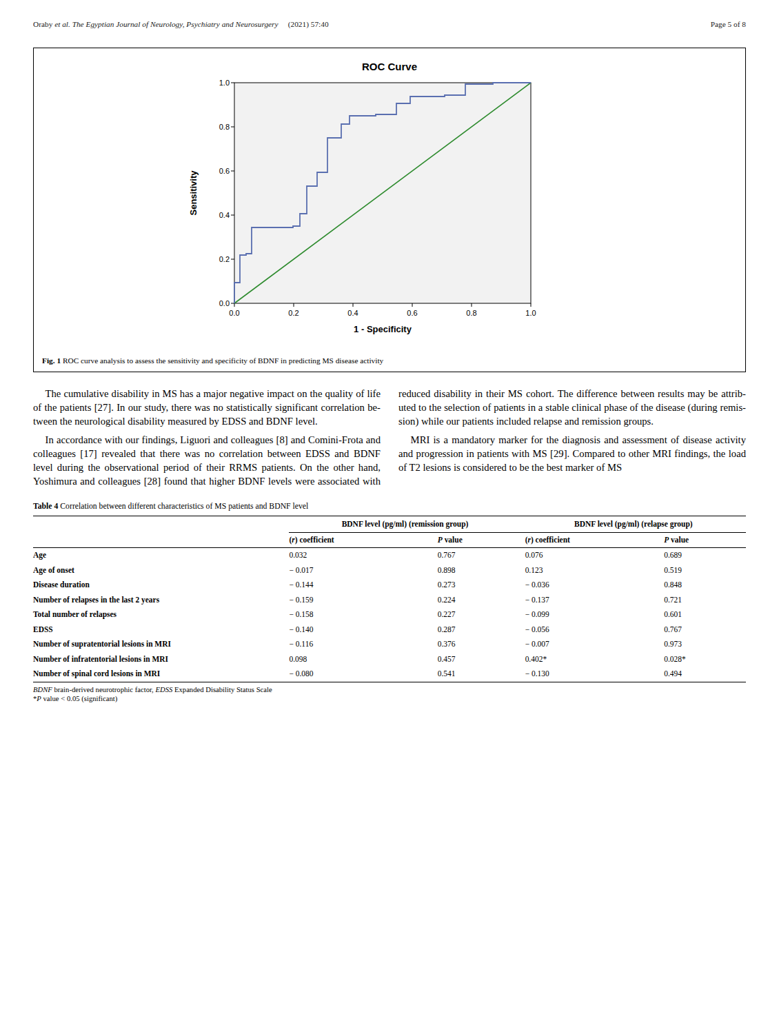Oraby et al. The Egyptian Journal of Neurology, Psychiatry and Neurosurgery (2021) 57:40
Page 5 of 8
ROC Curve 1.0 0.8 0.6 0.4 0.2 0.0 0.0 0.2 0.4 0.6 0.8 1.0 Sensitivity 1 - Specificity
Fig. 1 ROC curve analysis to assess the sensitivity and specificity of BDNF in predicting MS disease activity
The cumulative disability in MS has a major negative impact on the quality of life of the patients [27]. In our study, there was no statistically significant correlation between the neurological disability measured by EDSS and BDNF level.
In accordance with our findings, Liguori and colleagues [8] and Comini-Frota and colleagues [17] revealed that there was no correlation between EDSS and BDNF level during the observational period of their RRMS patients. On the other hand, Yoshimura and colleagues [28] found that higher BDNF levels were associated with reduced disability in their MS cohort. The difference between results may be attributed to the selection of patients in a stable clinical phase of the disease (during remission) while our patients included relapse and remission groups.
MRI is a mandatory marker for the diagnosis and assessment of disease activity and progression in patients with MS [29]. Compared to other MRI findings, the load of T2 lesions is considered to be the best marker of MS
Table 4 Correlation between different characteristics of MS patients and BDNF level
| | BDNF level (pg/ml) (remission group) | BDNF level (pg/ml) (relapse group) |
| --- | --- | --- |
| | ( r ) coefficient | P value | ( r ) coefficient | P value |
| Age | 0.032 | 0.767 | 0.076 | 0.689 |
| Age of onset | − 0.017 | 0.898 | 0.123 | 0.519 |
| Disease duration | − 0.144 | 0.273 | − 0.036 | 0.848 |
| Number of relapses in the last 2 years | − 0.159 | 0.224 | − 0.137 | 0.721 |
| Total number of relapses | − 0.158 | 0.227 | − 0.099 | 0.601 |
| EDSS | − 0.140 | 0.287 | − 0.056 | 0.767 |
| Number of supratentorial lesions in MRI | − 0.116 | 0.376 | − 0.007 | 0.973 |
| Number of infratentorial lesions in MRI | 0.098 | 0.457 | 0.402* | 0.028* |
| Number of spinal cord lesions in MRI | − 0.080 | 0.541 | − 0.130 | 0.494 |
BDNF brain-derived neurotrophic factor, EDSS Expanded Disability Status Scale
*P value < 0.05 (significant)